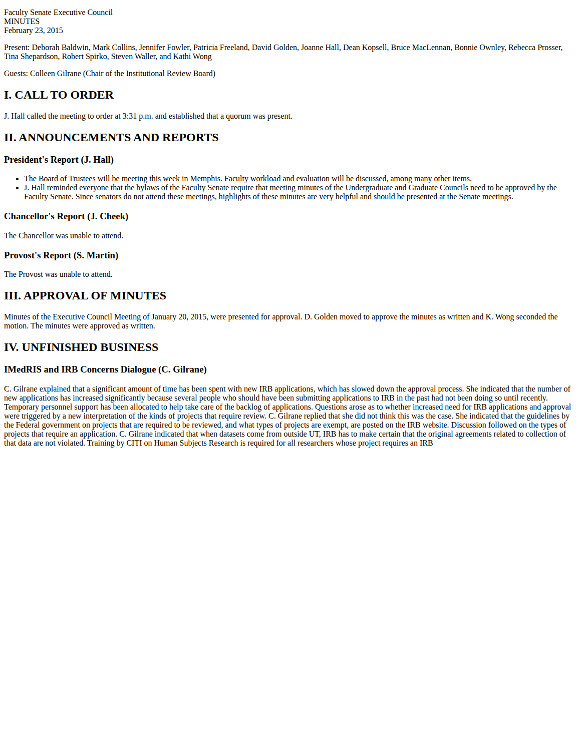Faculty Senate Executive Council
MINUTES
February 23, 2015
Present: Deborah Baldwin, Mark Collins, Jennifer Fowler, Patricia Freeland, David Golden, Joanne Hall, Dean Kopsell, Bruce MacLennan, Bonnie Ownley, Rebecca Prosser, Tina Shepardson, Robert Spirko, Steven Waller, and Kathi Wong
Guests: Colleen Gilrane (Chair of the Institutional Review Board)
I. CALL TO ORDER
J. Hall called the meeting to order at 3:31 p.m. and established that a quorum was present.
II. ANNOUNCEMENTS AND REPORTS
President's Report (J. Hall)
The Board of Trustees will be meeting this week in Memphis. Faculty workload and evaluation will be discussed, among many other items.
J. Hall reminded everyone that the bylaws of the Faculty Senate require that meeting minutes of the Undergraduate and Graduate Councils need to be approved by the Faculty Senate. Since senators do not attend these meetings, highlights of these minutes are very helpful and should be presented at the Senate meetings.
Chancellor's Report (J. Cheek)
The Chancellor was unable to attend.
Provost's Report (S. Martin)
The Provost was unable to attend.
III. APPROVAL OF MINUTES
Minutes of the Executive Council Meeting of January 20, 2015, were presented for approval. D. Golden moved to approve the minutes as written and K. Wong seconded the motion. The minutes were approved as written.
IV. UNFINISHED BUSINESS
IMedRIS and IRB Concerns Dialogue (C. Gilrane)
C. Gilrane explained that a significant amount of time has been spent with new IRB applications, which has slowed down the approval process. She indicated that the number of new applications has increased significantly because several people who should have been submitting applications to IRB in the past had not been doing so until recently. Temporary personnel support has been allocated to help take care of the backlog of applications. Questions arose as to whether increased need for IRB applications and approval were triggered by a new interpretation of the kinds of projects that require review. C. Gilrane replied that she did not think this was the case. She indicated that the guidelines by the Federal government on projects that are required to be reviewed, and what types of projects are exempt, are posted on the IRB website. Discussion followed on the types of projects that require an application. C. Gilrane indicated that when datasets come from outside UT, IRB has to make certain that the original agreements related to collection of that data are not violated. Training by CITI on Human Subjects Research is required for all researchers whose project requires an IRB